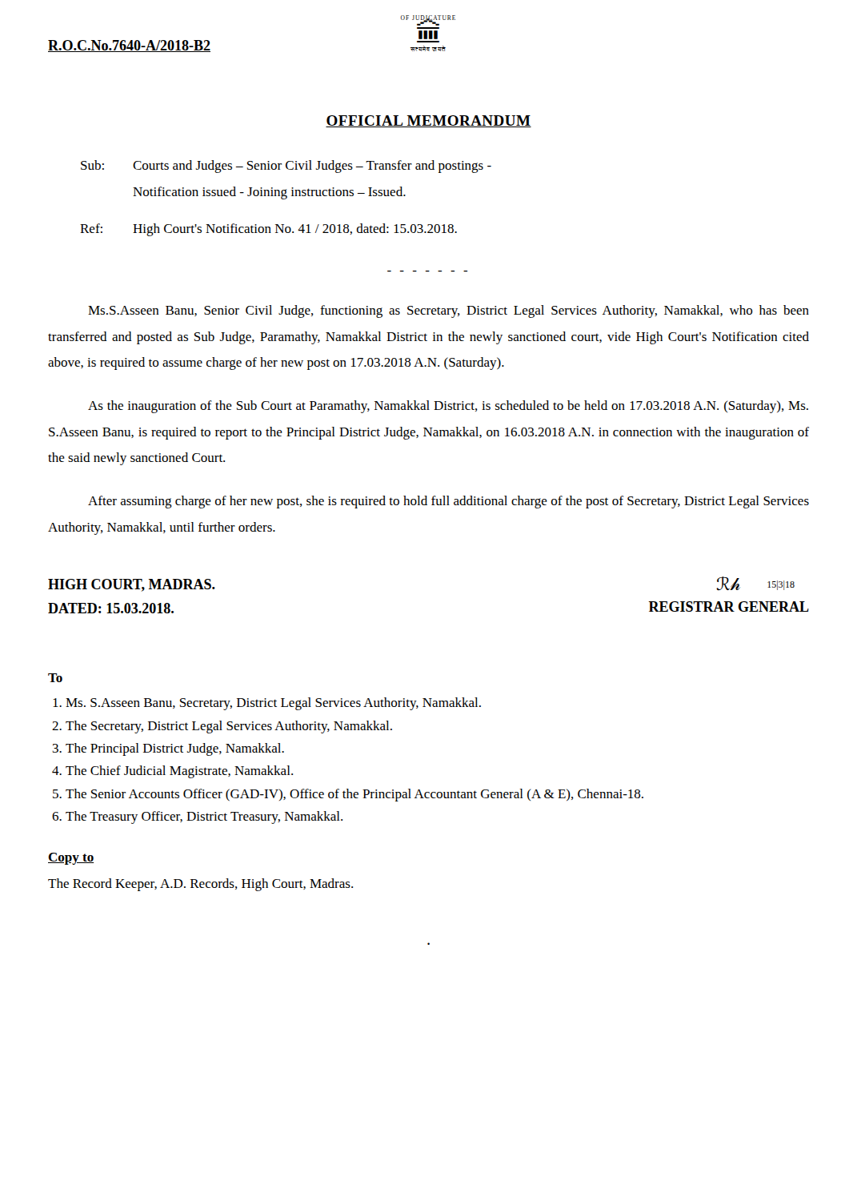R.O.C.No.7640-A/2018-B2
OF JUDICATURE
🏛
सत्यमेव जयते
OFFICIAL MEMORANDUM
| Sub: | Courts and Judges – Senior Civil Judges – Transfer and postings - Notification issued - Joining instructions – Issued. |
| Ref: | High Court's Notification No. 41 / 2018, dated: 15.03.2018. |
- - - - - - -
Ms.S.Asseen Banu, Senior Civil Judge, functioning as Secretary, District Legal Services Authority, Namakkal, who has been transferred and posted as Sub Judge, Paramathy, Namakkal District in the newly sanctioned court, vide High Court's Notification cited above, is required to assume charge of her new post on 17.03.2018 A.N. (Saturday).
As the inauguration of the Sub Court at Paramathy, Namakkal District, is scheduled to be held on 17.03.2018 A.N. (Saturday), Ms. S.Asseen Banu, is required to report to the Principal District Judge, Namakkal, on 16.03.2018 A.N. in connection with the inauguration of the said newly sanctioned Court.
After assuming charge of her new post, she is required to hold full additional charge of the post of Secretary, District Legal Services Authority, Namakkal, until further orders.
HIGH COURT, MADRAS.
DATED: 15.03.2018.
ℛ𝒽
15|3|18
REGISTRAR GENERAL
To
Ms. S.Asseen Banu, Secretary, District Legal Services Authority, Namakkal.
The Secretary, District Legal Services Authority, Namakkal.
The Principal District Judge, Namakkal.
The Chief Judicial Magistrate, Namakkal.
The Senior Accounts Officer (GAD-IV), Office of the Principal Accountant General (A & E), Chennai-18.
The Treasury Officer, District Treasury, Namakkal.
Copy to
The Record Keeper, A.D. Records, High Court, Madras.
·